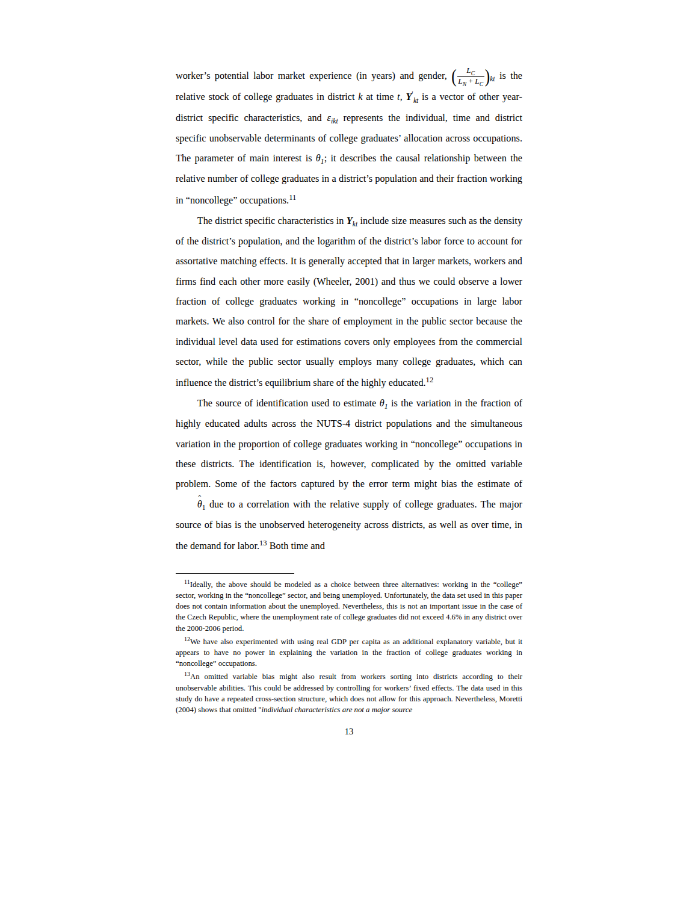worker’s potential labor market experience (in years) and gender, (LC LN + LC) kt is the relative stock of college graduates in district k at time t, Y′kt is a vector of other year-district specific characteristics, and εikt represents the individual, time and district specific unobservable determinants of college graduates’ allocation across occupations. The parameter of main interest is θ1; it describes the causal relationship between the relative number of college graduates in a district’s population and their fraction working in “noncollege” occupations.11
The district specific characteristics in Ykt include size measures such as the density of the district’s population, and the logarithm of the district’s labor force to account for assortative matching effects. It is generally accepted that in larger markets, workers and firms find each other more easily (Wheeler, 2001) and thus we could observe a lower fraction of college graduates working in “noncollege” occupations in large labor markets. We also control for the share of employment in the public sector because the individual level data used for estimations covers only employees from the commercial sector, while the public sector usually employs many college graduates, which can influence the district’s equilibrium share of the highly educated.12
The source of identification used to estimate θ1 is the variation in the fraction of highly educated adults across the NUTS-4 district populations and the simultaneous variation in the proportion of college graduates working in “noncollege” occupations in these districts. The identification is, however, complicated by the omitted variable problem. Some of the factors captured by the error term might bias the estimate of ̂θ 1 due to a correlation with the relative supply of college graduates. The major source of bias is the unobserved heterogeneity across districts, as well as over time, in the demand for labor.13 Both time and
11 Ideally, the above should be modeled as a choice between three alternatives: working in the “college” sector, working in the “noncollege” sector, and being unemployed. Unfortunately, the data set used in this paper does not contain information about the unemployed. Nevertheless, this is not an important issue in the case of the Czech Republic, where the unemployment rate of college graduates did not exceed 4.6% in any district over the 2000-2006 period.
12 We have also experimented with using real GDP per capita as an additional explanatory variable, but it appears to have no power in explaining the variation in the fraction of college graduates working in “noncollege” occupations.
13 An omitted variable bias might also result from workers sorting into districts according to their unobservable abilities. This could be addressed by controlling for workers’ fixed effects. The data used in this study do have a repeated cross-section structure, which does not allow for this approach. Nevertheless, Moretti (2004) shows that omitted "individual characteristics are not a major source
13